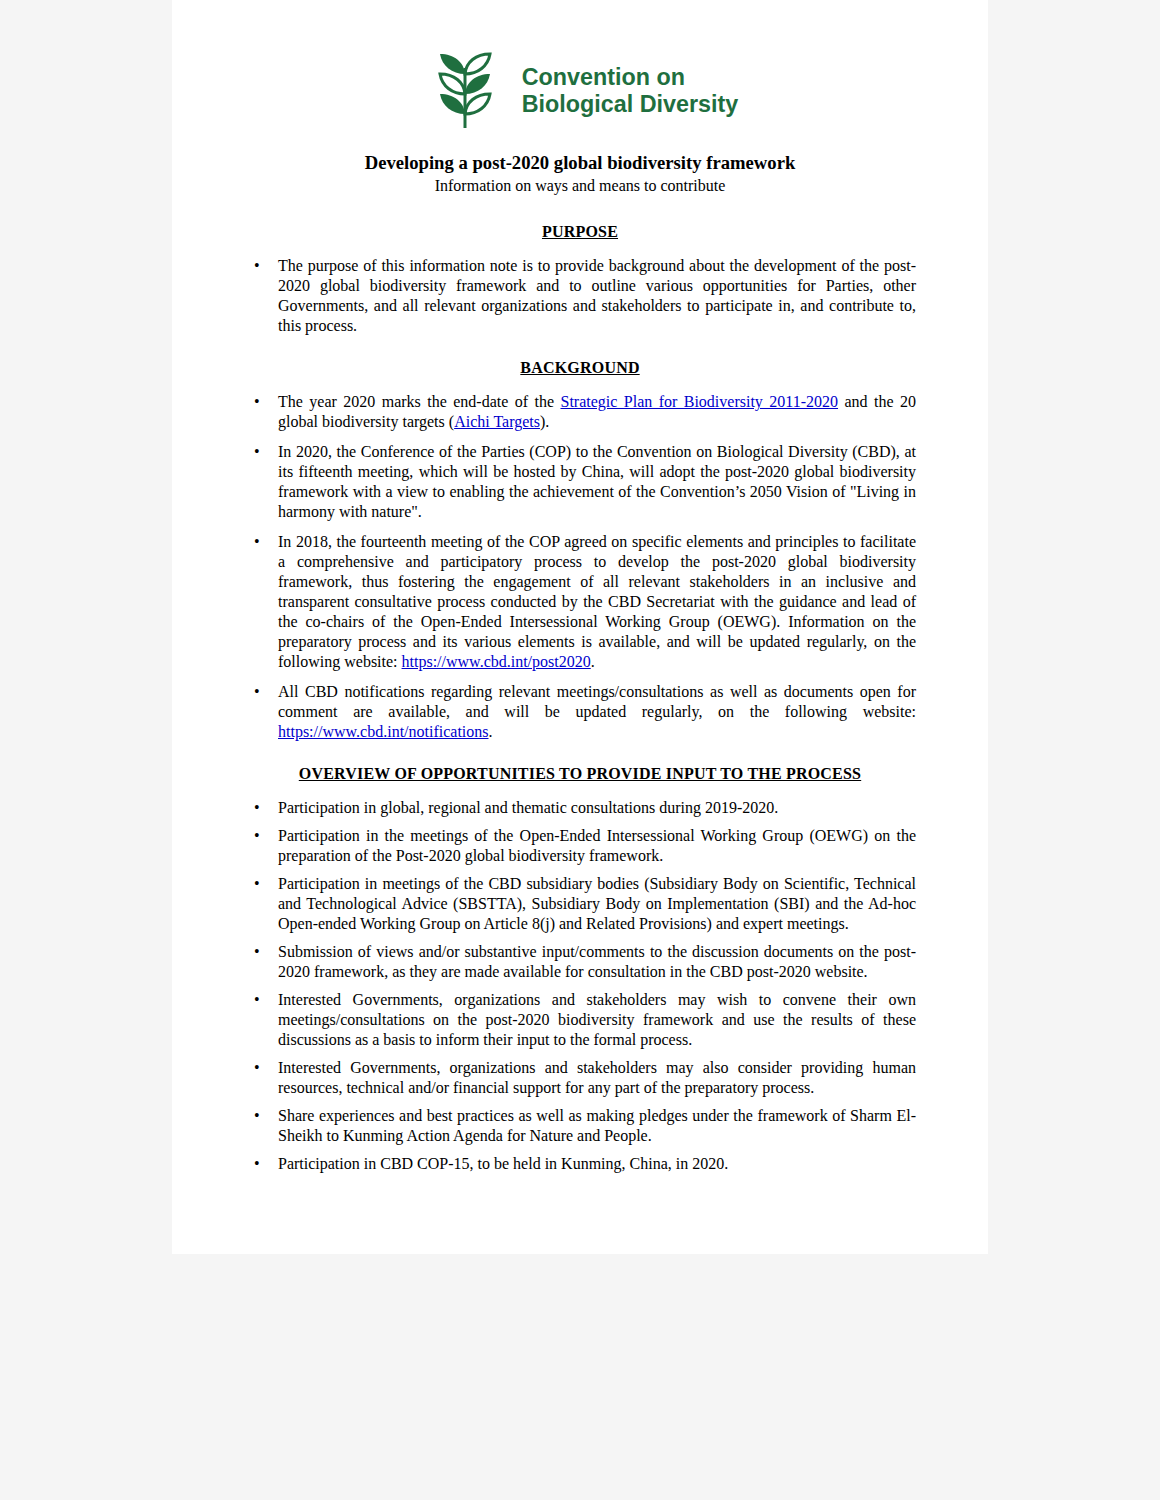Convention on
Biological Diversity
Developing a post-2020 global biodiversity framework
Information on ways and means to contribute
PURPOSE
The purpose of this information note is to provide background about the development of the post-2020 global biodiversity framework and to outline various opportunities for Parties, other Governments, and all relevant organizations and stakeholders to participate in, and contribute to, this process.
BACKGROUND
The year 2020 marks the end-date of the Strategic Plan for Biodiversity 2011-2020 and the 20 global biodiversity targets (Aichi Targets).
In 2020, the Conference of the Parties (COP) to the Convention on Biological Diversity (CBD), at its fifteenth meeting, which will be hosted by China, will adopt the post-2020 global biodiversity framework with a view to enabling the achievement of the Convention’s 2050 Vision of "Living in harmony with nature".
In 2018, the fourteenth meeting of the COP agreed on specific elements and principles to facilitate a comprehensive and participatory process to develop the post-2020 global biodiversity framework, thus fostering the engagement of all relevant stakeholders in an inclusive and transparent consultative process conducted by the CBD Secretariat with the guidance and lead of the co-chairs of the Open-Ended Intersessional Working Group (OEWG). Information on the preparatory process and its various elements is available, and will be updated regularly, on the following website: https://www.cbd.int/post2020.
All CBD notifications regarding relevant meetings/consultations as well as documents open for comment are available, and will be updated regularly, on the following website: https://www.cbd.int/notifications.
OVERVIEW OF OPPORTUNITIES TO PROVIDE INPUT TO THE PROCESS
Participation in global, regional and thematic consultations during 2019-2020.
Participation in the meetings of the Open-Ended Intersessional Working Group (OEWG) on the preparation of the Post-2020 global biodiversity framework.
Participation in meetings of the CBD subsidiary bodies (Subsidiary Body on Scientific, Technical and Technological Advice (SBSTTA), Subsidiary Body on Implementation (SBI) and the Ad-hoc Open-ended Working Group on Article 8(j) and Related Provisions) and expert meetings.
Submission of views and/or substantive input/comments to the discussion documents on the post-2020 framework, as they are made available for consultation in the CBD post-2020 website.
Interested Governments, organizations and stakeholders may wish to convene their own meetings/consultations on the post-2020 biodiversity framework and use the results of these discussions as a basis to inform their input to the formal process.
Interested Governments, organizations and stakeholders may also consider providing human resources, technical and/or financial support for any part of the preparatory process.
Share experiences and best practices as well as making pledges under the framework of Sharm El-Sheikh to Kunming Action Agenda for Nature and People.
Participation in CBD COP-15, to be held in Kunming, China, in 2020.